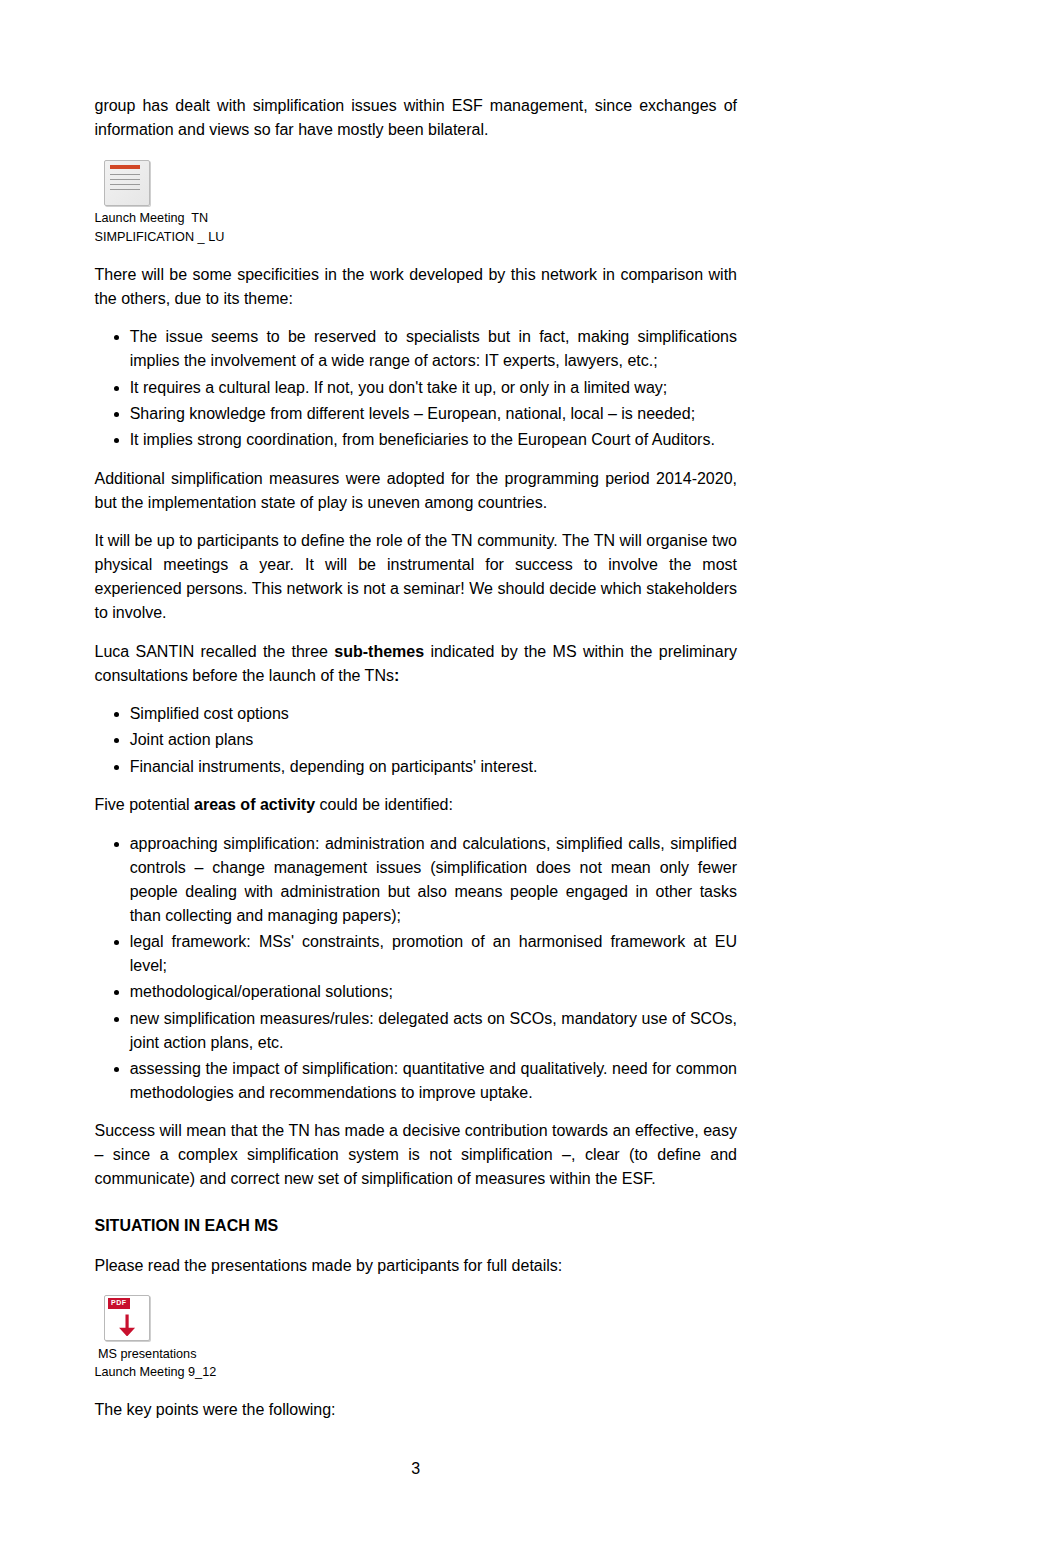group has dealt with simplification issues within ESF management, since exchanges of information and views so far have mostly been bilateral.
Launch Meeting TN
SIMPLIFICATION _ LU
There will be some specificities in the work developed by this network in comparison with the others, due to its theme:
The issue seems to be reserved to specialists but in fact, making simplifications implies the involvement of a wide range of actors: IT experts, lawyers, etc.;
It requires a cultural leap. If not, you don't take it up, or only in a limited way;
Sharing knowledge from different levels – European, national, local – is needed;
It implies strong coordination, from beneficiaries to the European Court of Auditors.
Additional simplification measures were adopted for the programming period 2014-2020, but the implementation state of play is uneven among countries.
It will be up to participants to define the role of the TN community. The TN will organise two physical meetings a year. It will be instrumental for success to involve the most experienced persons. This network is not a seminar! We should decide which stakeholders to involve.
Luca SANTIN recalled the three sub-themes indicated by the MS within the preliminary consultations before the launch of the TNs:
Simplified cost options
Joint action plans
Financial instruments, depending on participants' interest.
Five potential areas of activity could be identified:
approaching simplification: administration and calculations, simplified calls, simplified controls – change management issues (simplification does not mean only fewer people dealing with administration but also means people engaged in other tasks than collecting and managing papers);
legal framework: MSs' constraints, promotion of an harmonised framework at EU level;
methodological/operational solutions;
new simplification measures/rules: delegated acts on SCOs, mandatory use of SCOs, joint action plans, etc.
assessing the impact of simplification: quantitative and qualitatively. need for common methodologies and recommendations to improve uptake.
Success will mean that the TN has made a decisive contribution towards an effective, easy – since a complex simplification system is not simplification –, clear (to define and communicate) and correct new set of simplification of measures within the ESF.
SITUATION IN EACH MS
Please read the presentations made by participants for full details:
MS presentations
Launch Meeting 9_12
The key points were the following:
3